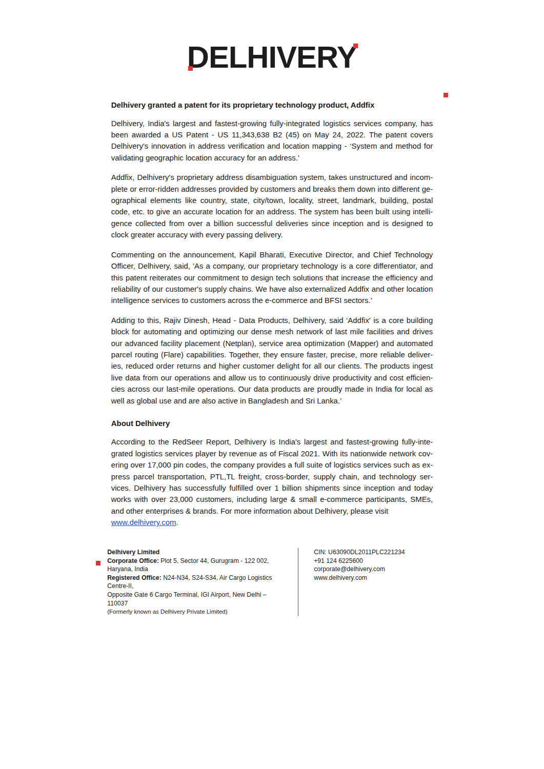Delhivery
Delhivery granted a patent for its proprietary technology product, Addfix
Delhivery, India's largest and fastest-growing fully-integrated logistics services company, has been awarded a US Patent - US 11,343,638 B2 (45) on May 24, 2022. The patent covers Delhivery's innovation in address verification and location mapping - ‘System and method for validating geographic location accuracy for an address.'
Addfix, Delhivery's proprietary address disambiguation system, takes unstructured and incomplete or error-ridden addresses provided by customers and breaks them down into different geographical elements like country, state, city/town, locality, street, landmark, building, postal code, etc. to give an accurate location for an address. The system has been built using intelligence collected from over a billion successful deliveries since inception and is designed to clock greater accuracy with every passing delivery.
Commenting on the announcement, Kapil Bharati, Executive Director, and Chief Technology Officer, Delhivery, said, 'As a company, our proprietary technology is a core differentiator, and this patent reiterates our commitment to design tech solutions that increase the efficiency and reliability of our customer's supply chains. We have also externalized Addfix and other location intelligence services to customers across the e-commerce and BFSI sectors.’
Adding to this, Rajiv Dinesh, Head - Data Products, Delhivery, said ‘Addfix' is a core building block for automating and optimizing our dense mesh network of last mile facilities and drives our advanced facility placement (Netplan), service area optimization (Mapper) and automated parcel routing (Flare) capabilities. Together, they ensure faster, precise, more reliable deliveries, reduced order returns and higher customer delight for all our clients. The products ingest live data from our operations and allow us to continuously drive productivity and cost efficiencies across our last-mile operations. Our data products are proudly made in India for local as well as global use and are also active in Bangladesh and Sri Lanka.’
About Delhivery
According to the RedSeer Report, Delhivery is India's largest and fastest-growing fully-integrated logistics services player by revenue as of Fiscal 2021. With its nationwide network covering over 17,000 pin codes, the company provides a full suite of logistics services such as express parcel transportation, PTL,TL freight, cross-border, supply chain, and technology services. Delhivery has successfully fulfilled over 1 billion shipments since inception and today works with over 23,000 customers, including large & small e-commerce participants, SMEs, and other enterprises & brands. For more information about Delhivery, please visit
www.delhivery.com.
Delhivery Limited
Corporate Office: Plot 5, Sector 44, Gurugram - 122 002, Haryana, India
Registered Office: N24-N34, S24-S34, Air Cargo Logistics Centre-II,
Opposite Gate 6 Cargo Terminal, IGI Airport, New Delhi – 110037
(Formerly known as Delhivery Private Limited)
CIN: U63090DL2011PLC221234
+91 124 6225600
corporate@delhivery.com
www.delhivery.com